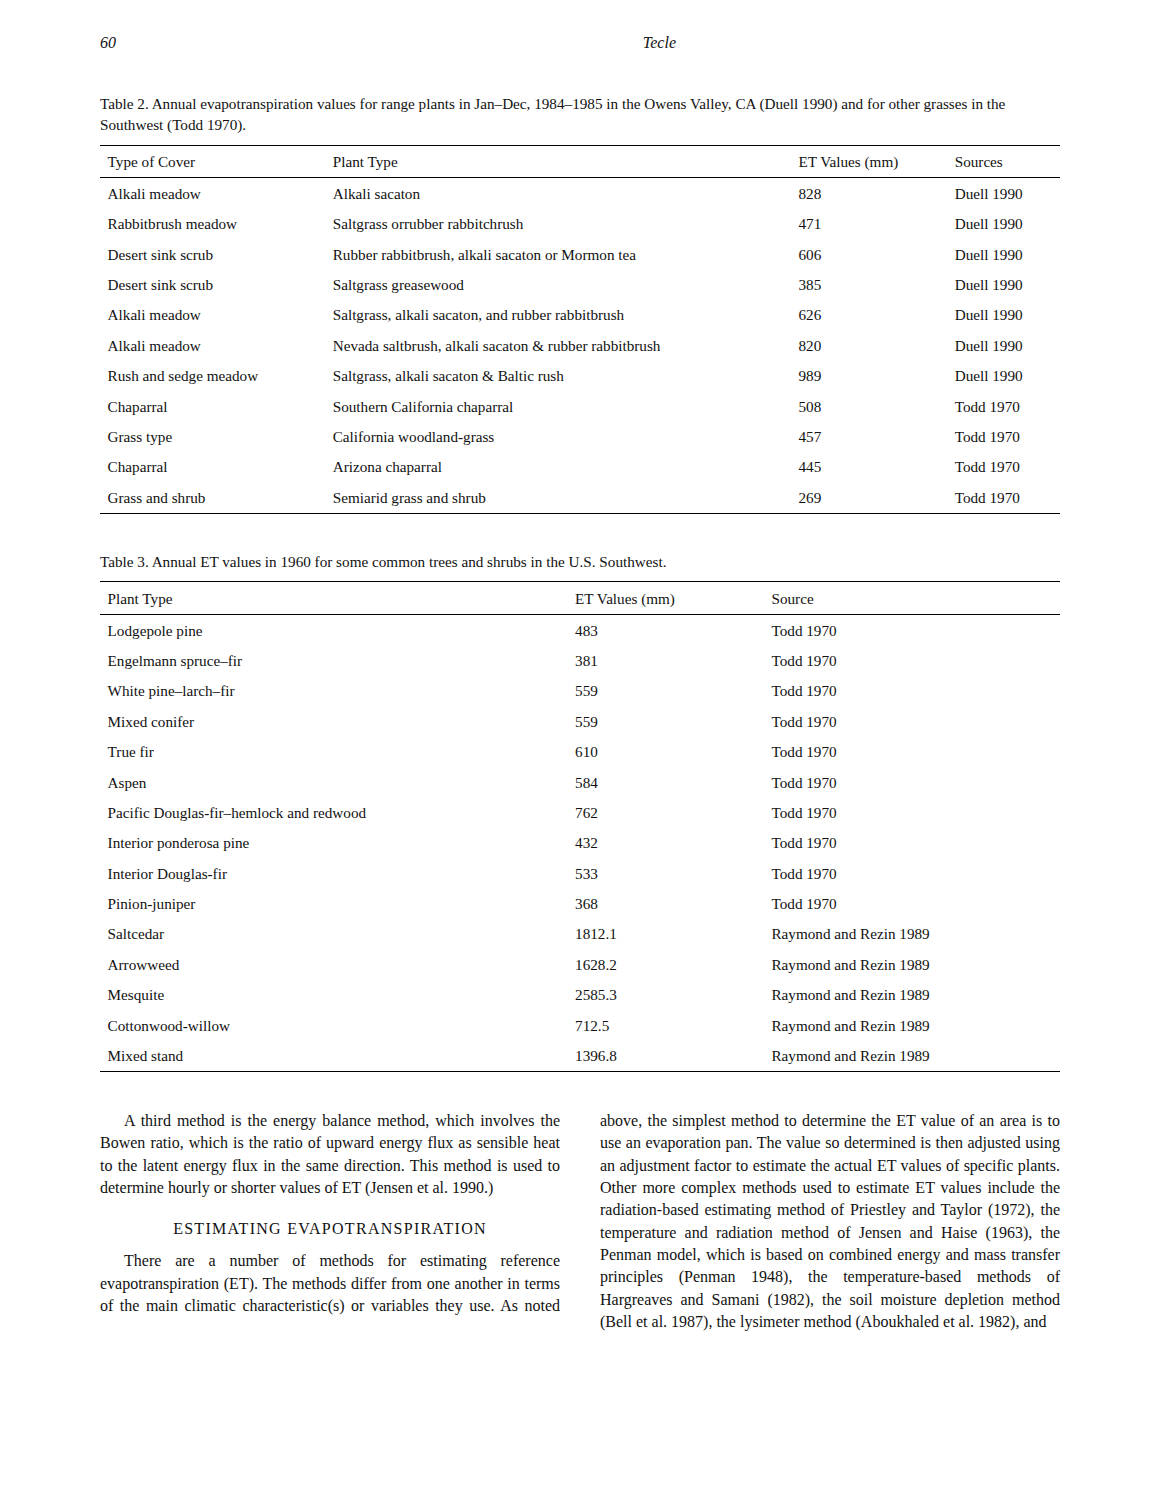60 Tecle
Table 2. Annual evapotranspiration values for range plants in Jan–Dec, 1984–1985 in the Owens Valley, CA (Duell 1990) and for other grasses in the Southwest (Todd 1970).
| Type of Cover | Plant Type | ET Values (mm) | Sources |
| --- | --- | --- | --- |
| Alkali meadow | Alkali sacaton | 828 | Duell 1990 |
| Rabbitbrush meadow | Saltgrass orrubber rabbitchrush | 471 | Duell 1990 |
| Desert sink scrub | Rubber rabbitbrush, alkali sacaton or Mormon tea | 606 | Duell 1990 |
| Desert sink scrub | Saltgrass greasewood | 385 | Duell 1990 |
| Alkali meadow | Saltgrass, alkali sacaton, and rubber rabbitbrush | 626 | Duell 1990 |
| Alkali meadow | Nevada saltbrush, alkali sacaton & rubber rabbitbrush | 820 | Duell 1990 |
| Rush and sedge meadow | Saltgrass, alkali sacaton & Baltic rush | 989 | Duell 1990 |
| Chaparral | Southern California chaparral | 508 | Todd 1970 |
| Grass type | California woodland-grass | 457 | Todd 1970 |
| Chaparral | Arizona chaparral | 445 | Todd 1970 |
| Grass and shrub | Semiarid grass and shrub | 269 | Todd 1970 |
Table 3. Annual ET values in 1960 for some common trees and shrubs in the U.S. Southwest.
| Plant Type | ET Values (mm) | Source |
| --- | --- | --- |
| Lodgepole pine | 483 | Todd 1970 |
| Engelmann spruce–fir | 381 | Todd 1970 |
| White pine–larch–fir | 559 | Todd 1970 |
| Mixed conifer | 559 | Todd 1970 |
| True fir | 610 | Todd 1970 |
| Aspen | 584 | Todd 1970 |
| Pacific Douglas-fir–hemlock and redwood | 762 | Todd 1970 |
| Interior ponderosa pine | 432 | Todd 1970 |
| Interior Douglas-fir | 533 | Todd 1970 |
| Pinion-juniper | 368 | Todd 1970 |
| Saltcedar | 1812.1 | Raymond and Rezin 1989 |
| Arrowweed | 1628.2 | Raymond and Rezin 1989 |
| Mesquite | 2585.3 | Raymond and Rezin 1989 |
| Cottonwood-willow | 712.5 | Raymond and Rezin 1989 |
| Mixed stand | 1396.8 | Raymond and Rezin 1989 |
A third method is the energy balance method, which involves the Bowen ratio, which is the ratio of upward energy flux as sensible heat to the latent energy flux in the same direction. This method is used to determine hourly or shorter values of ET (Jensen et al. 1990.)
ESTIMATING EVAPOTRANSPIRATION
There are a number of methods for estimating reference evapotranspiration (ET). The methods differ from one another in terms of the main climatic characteristic(s) or variables they use. As noted above, the simplest method to determine the ET value of an area is to use an evaporation pan. The value so determined is then adjusted using an adjustment factor to estimate the actual ET values of specific plants. Other more complex methods used to estimate ET values include the radiation-based estimating method of Priestley and Taylor (1972), the temperature and radiation method of Jensen and Haise (1963), the Penman model, which is based on combined energy and mass transfer principles (Penman 1948), the temperature-based methods of Hargreaves and Samani (1982), the soil moisture depletion method (Bell et al. 1987), the lysimeter method (Aboukhaled et al. 1982), and